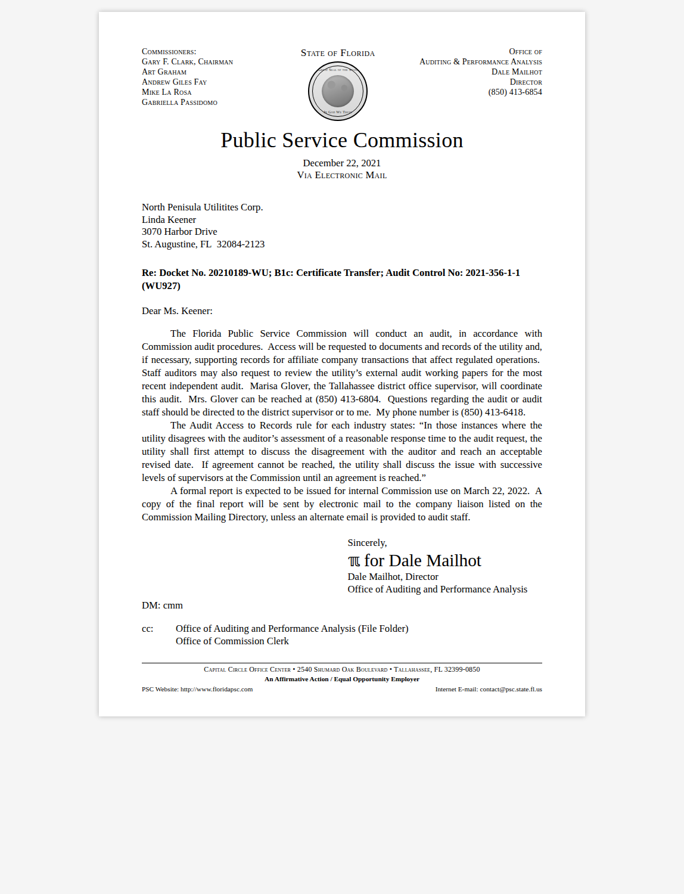Commissioners:
Gary F. Clark, Chairman
Art Graham
Andrew Giles Fay
Mike La Rosa
Gabriella Passidomo
State of Florida
Great Seal of the State
In God We Trust
Office of
Auditing & Performance Analysis
Dale Mailhot
Director
(850) 413-6854
Public Service Commission
December 22, 2021
Via Electronic Mail
North Penisula Utilitites Corp.
Linda Keener
3070 Harbor Drive
St. Augustine, FL 32084-2123
Re: Docket No. 20210189-WU; B1c: Certificate Transfer; Audit Control No: 2021-356-1-1 (WU927)
Dear Ms. Keener:
The Florida Public Service Commission will conduct an audit, in accordance with Commission audit procedures. Access will be requested to documents and records of the utility and, if necessary, supporting records for affiliate company transactions that affect regulated operations. Staff auditors may also request to review the utility’s external audit working papers for the most recent independent audit. Marisa Glover, the Tallahassee district office supervisor, will coordinate this audit. Mrs. Glover can be reached at (850) 413-6804. Questions regarding the audit or audit staff should be directed to the district supervisor or to me. My phone number is (850) 413-6418.
The Audit Access to Records rule for each industry states: “In those instances where the utility disagrees with the auditor’s assessment of a reasonable response time to the audit request, the utility shall first attempt to discuss the disagreement with the auditor and reach an acceptable revised date. If agreement cannot be reached, the utility shall discuss the issue with successive levels of supervisors at the Commission until an agreement is reached.”
A formal report is expected to be issued for internal Commission use on March 22, 2022. A copy of the final report will be sent by electronic mail to the company liaison listed on the Commission Mailing Directory, unless an alternate email is provided to audit staff.
Sincerely,
ℼ for Dale Mailhot
Dale Mailhot, Director
Office of Auditing and Performance Analysis
DM: cmm
cc: Office of Auditing and Performance Analysis (File Folder)
Office of Commission Clerk
Capital Circle Office Center • 2540 Shumard Oak Boulevard • Tallahassee, FL 32399-0850
An Affirmative Action / Equal Opportunity Employer
PSC Website: http://www.floridapsc.com Internet E-mail: contact@psc.state.fl.us